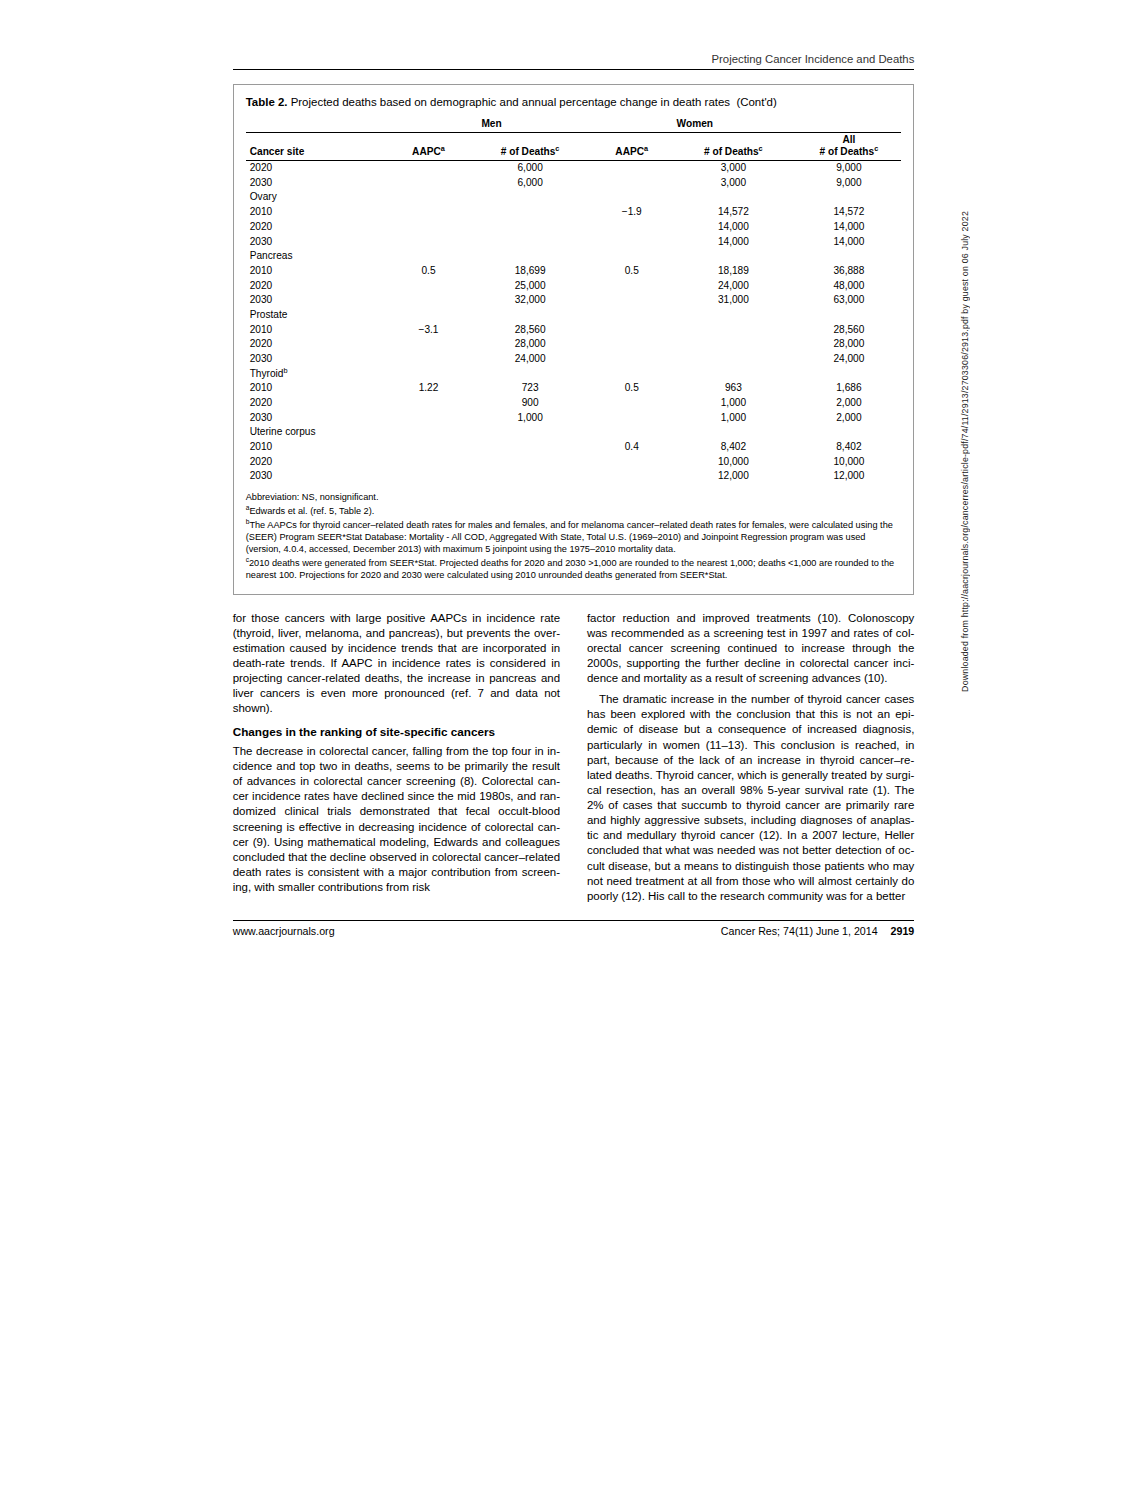Downloaded from http://aacrjournals.org/cancerres/article-pdf/74/11/2913/2703306/2913.pdf by guest on 06 July 2022
Projecting Cancer Incidence and Deaths
Table 2. Projected deaths based on demographic and annual percentage change in death rates (Cont'd)
| | Men | Women | |
| --- | --- | --- | --- |
| Cancer site | AAPC a | # of Deaths c | AAPC a | # of Deaths c | All # of Deaths c |
| 2020 | | 6,000 | | 3,000 | 9,000 |
| 2030 | | 6,000 | | 3,000 | 9,000 |
| Ovary | | | | | |
| 2010 | | | −1.9 | 14,572 | 14,572 |
| 2020 | | | | 14,000 | 14,000 |
| 2030 | | | | 14,000 | 14,000 |
| Pancreas | | | | | |
| 2010 | 0.5 | 18,699 | 0.5 | 18,189 | 36,888 |
| 2020 | | 25,000 | | 24,000 | 48,000 |
| 2030 | | 32,000 | | 31,000 | 63,000 |
| Prostate | | | | | |
| 2010 | −3.1 | 28,560 | | | 28,560 |
| 2020 | | 28,000 | | | 28,000 |
| 2030 | | 24,000 | | | 24,000 |
| Thyroid b | | | | | |
| 2010 | 1.22 | 723 | 0.5 | 963 | 1,686 |
| 2020 | | 900 | | 1,000 | 2,000 |
| 2030 | | 1,000 | | 1,000 | 2,000 |
| Uterine corpus | | | | | |
| 2010 | | | 0.4 | 8,402 | 8,402 |
| 2020 | | | | 10,000 | 10,000 |
| 2030 | | | | 12,000 | 12,000 |
Abbreviation: NS, nonsignificant.
aEdwards et al. (ref. 5, Table 2).
bThe AAPCs for thyroid cancer–related death rates for males and females, and for melanoma cancer–related death rates for females, were calculated using the (SEER) Program SEER*Stat Database: Mortality - All COD, Aggregated With State, Total U.S. (1969–2010) and Joinpoint Regression program was used (version, 4.0.4, accessed, December 2013) with maximum 5 joinpoint using the 1975–2010 mortality data.
c2010 deaths were generated from SEER*Stat. Projected deaths for 2020 and 2030 >1,000 are rounded to the nearest 1,000; deaths <1,000 are rounded to the nearest 100. Projections for 2020 and 2030 were calculated using 2010 unrounded deaths generated from SEER*Stat.
for those cancers with large positive AAPCs in incidence rate (thyroid, liver, melanoma, and pancreas), but prevents the overestimation caused by incidence trends that are incorporated in death-rate trends. If AAPC in incidence rates is considered in projecting cancer-related deaths, the increase in pancreas and liver cancers is even more pronounced (ref. 7 and data not shown).
Changes in the ranking of site-specific cancers
The decrease in colorectal cancer, falling from the top four in incidence and top two in deaths, seems to be primarily the result of advances in colorectal cancer screening (8). Colorectal cancer incidence rates have declined since the mid 1980s, and randomized clinical trials demonstrated that fecal occult-blood screening is effective in decreasing incidence of colorectal cancer (9). Using mathematical modeling, Edwards and colleagues concluded that the decline observed in colorectal cancer–related death rates is consistent with a major contribution from screening, with smaller contributions from risk
factor reduction and improved treatments (10). Colonoscopy was recommended as a screening test in 1997 and rates of colorectal cancer screening continued to increase through the 2000s, supporting the further decline in colorectal cancer incidence and mortality as a result of screening advances (10).
The dramatic increase in the number of thyroid cancer cases has been explored with the conclusion that this is not an epidemic of disease but a consequence of increased diagnosis, particularly in women (11–13). This conclusion is reached, in part, because of the lack of an increase in thyroid cancer–related deaths. Thyroid cancer, which is generally treated by surgical resection, has an overall 98% 5-year survival rate (1). The 2% of cases that succumb to thyroid cancer are primarily rare and highly aggressive subsets, including diagnoses of anaplastic and medullary thyroid cancer (12). In a 2007 lecture, Heller concluded that what was needed was not better detection of occult disease, but a means to distinguish those patients who may not need treatment at all from those who will almost certainly do poorly (12). His call to the research community was for a better
www.aacrjournals.org
Cancer Res; 74(11) June 1, 2014 2919